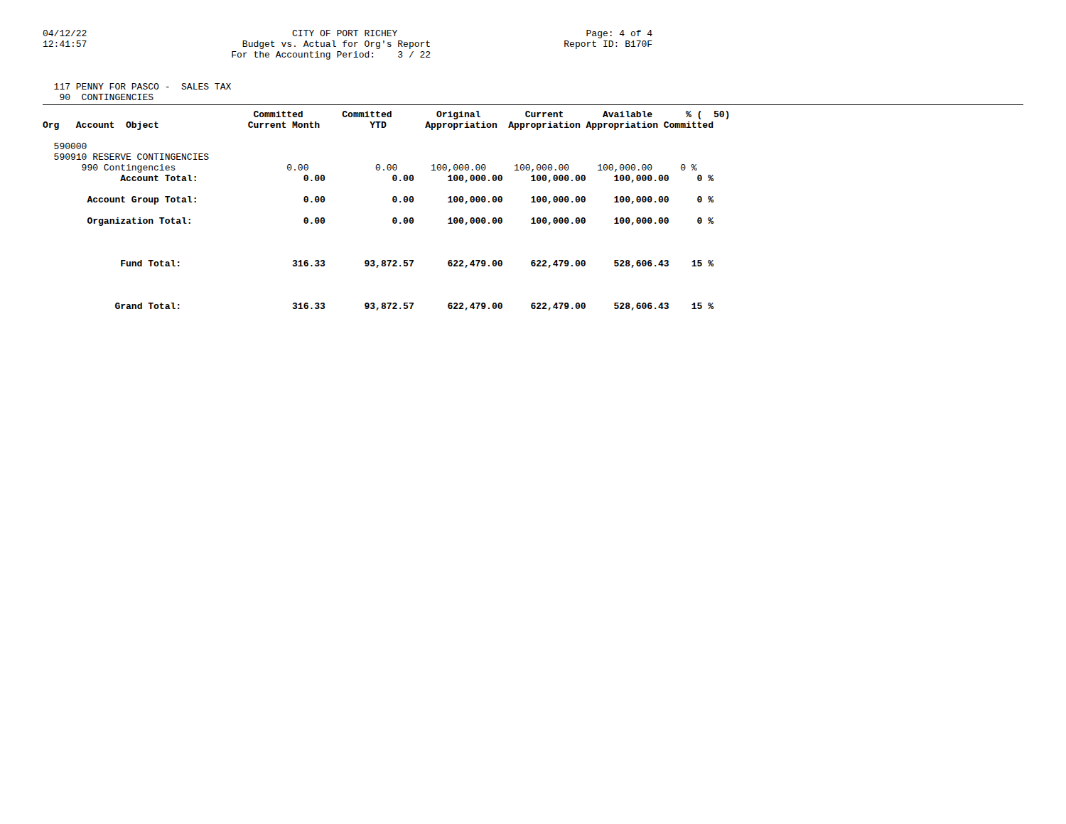04/12/22                                     CITY OF PORT RICHEY                                  Page: 4 of 4
12:41:57                            Budget vs. Actual for Org's Report                        Report ID: B170F
                                  For the Accounting Period:    3 / 22


  117 PENNY FOR PASCO -  SALES TAX
   90  CONTINGENCIES
                                      Committed       Committed        Original        Current       Available      % (  50)
Org   Account  Object                Current Month         YTD       Appropriation  Appropriation Appropriation Committed

  590000
  590910 RESERVE CONTINGENCIES
       990 Contingencies                    0.00            0.00      100,000.00     100,000.00     100,000.00     0 %
              Account Total:                   0.00            0.00      100,000.00     100,000.00     100,000.00     0 %

        Account Group Total:                   0.00            0.00      100,000.00     100,000.00     100,000.00     0 %

        Organization Total:                    0.00            0.00      100,000.00     100,000.00     100,000.00     0 %



              Fund Total:                    316.33       93,872.57      622,479.00     622,479.00     528,606.43    15 %



             Grand Total:                    316.33       93,872.57      622,479.00     622,479.00     528,606.43    15 %